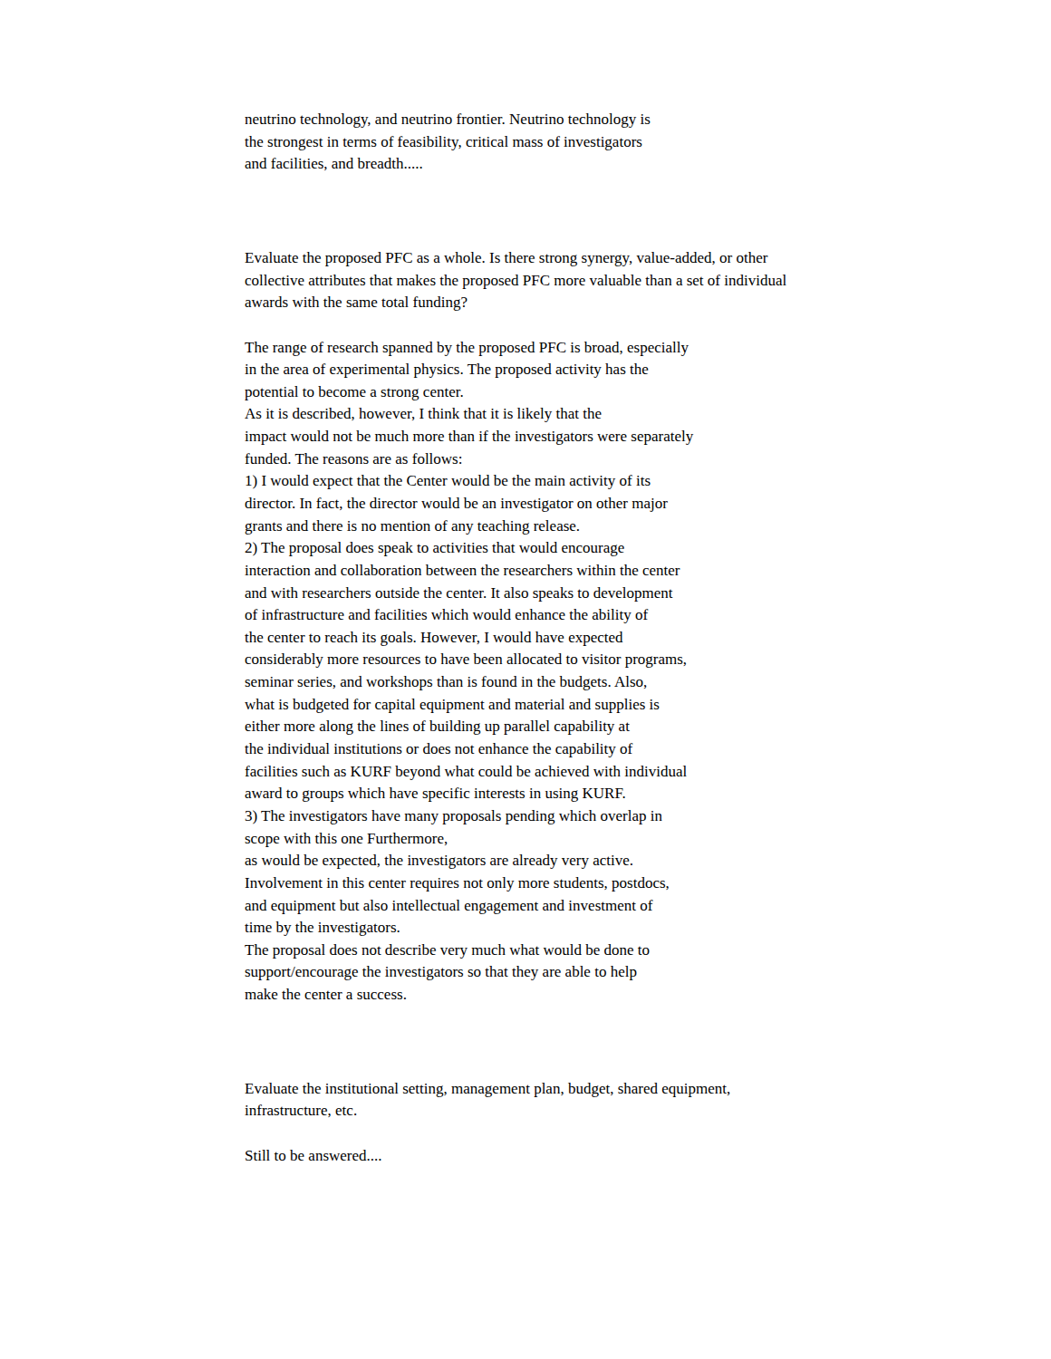neutrino technology, and neutrino frontier. Neutrino technology is
the strongest in terms of feasibility, critical mass of investigators
and facilities, and breadth.....
Evaluate the proposed PFC as a whole. Is there strong synergy, value-added, or other
collective attributes that makes the proposed PFC more valuable than a set of individual
awards with the same total funding?
The range of research spanned by the proposed PFC is broad, especially
in the area of experimental physics. The proposed activity has the
potential to become a strong center.
As it is described, however, I think that it is likely that the
impact would not be much more than if the investigators were separately
funded. The reasons are as follows:
1) I would expect that the Center would be the main activity of its
director. In fact, the director would be an investigator on other major
grants and there is no mention of any teaching release.
2) The proposal does speak to activities that would encourage
interaction and collaboration between the researchers within the center
and with researchers outside the center. It also speaks to development
of infrastructure and facilities which would enhance the ability of
the center to reach its goals. However, I would have expected
considerably more resources to have been allocated to visitor programs,
seminar series, and workshops than is found in the budgets. Also,
what is budgeted for capital equipment and material and supplies is
either more along the lines of building up parallel capability at
the individual institutions or does not enhance the capability of
facilities such as KURF beyond what could be achieved with individual
award to groups which have specific interests in using KURF.
3) The investigators have many proposals pending which overlap in
scope with this one Furthermore,
as would be expected, the investigators are already very active.
Involvement in this center requires not only more students, postdocs,
and equipment but also intellectual engagement and investment of
time by the investigators.
The proposal does not describe very much what would be done to
support/encourage the investigators so that they are able to help
make the center a success.
Evaluate the institutional setting, management plan, budget, shared equipment,
infrastructure, etc.
Still to be answered....